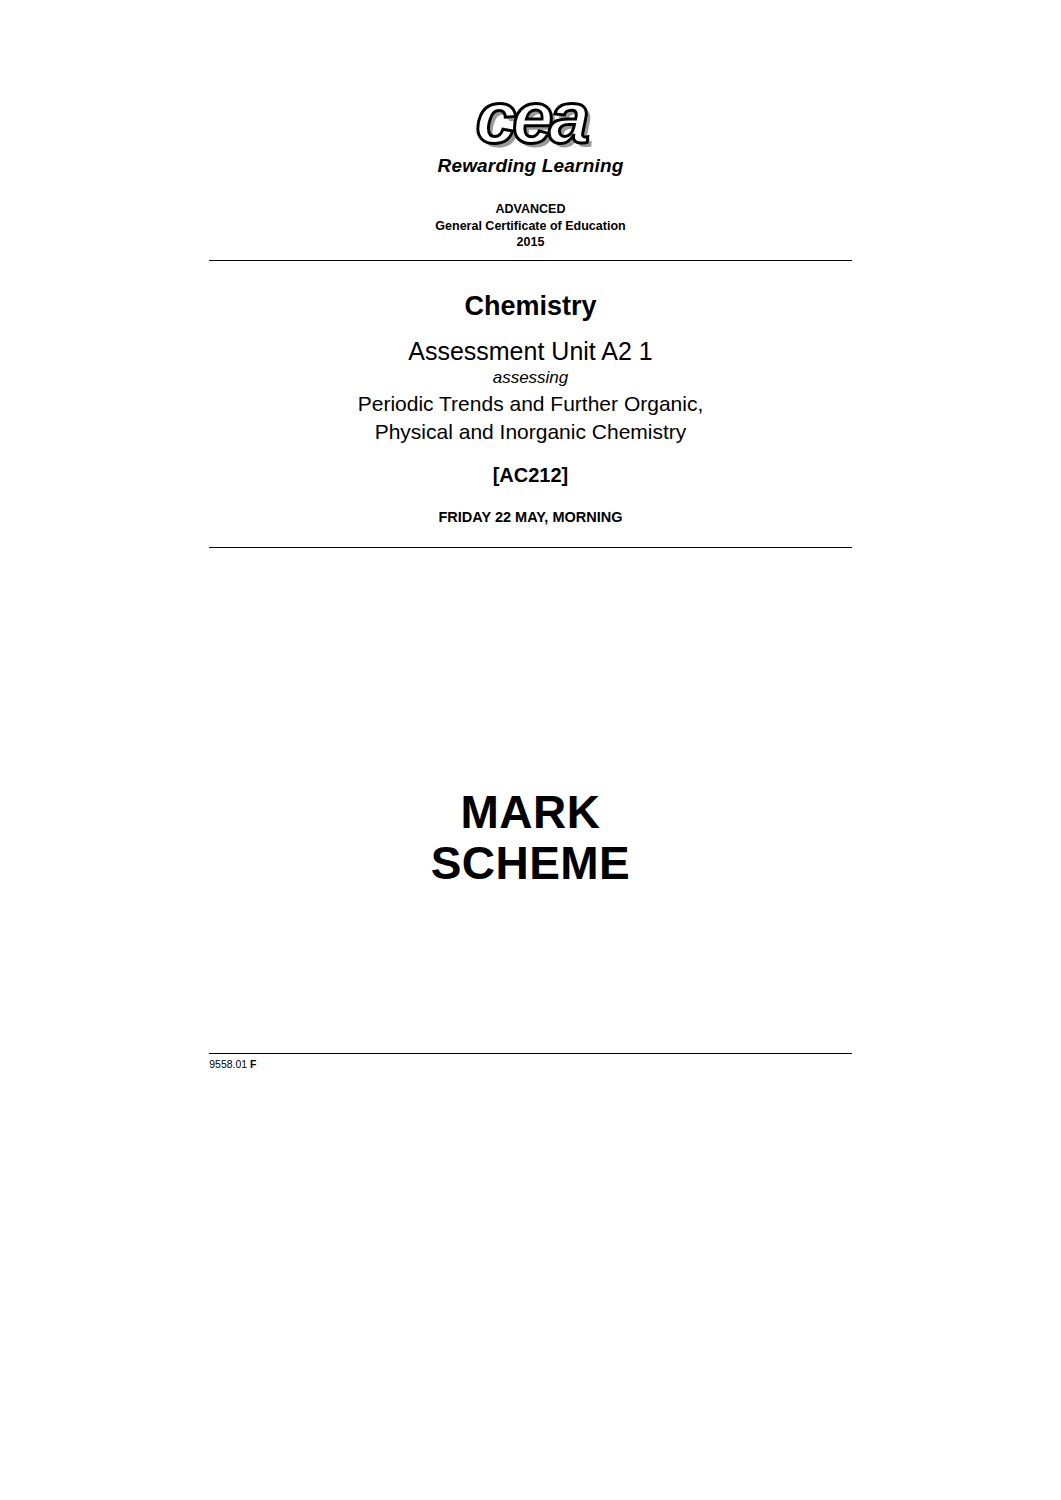cea
Rewarding Learning
ADVANCED
General Certificate of Education
2015
Chemistry
Assessment Unit A2 1
assessing
Periodic Trends and Further Organic,
Physical and Inorganic Chemistry
[AC212]
FRIDAY 22 MAY, MORNING
MARK
SCHEME
9558.01 F